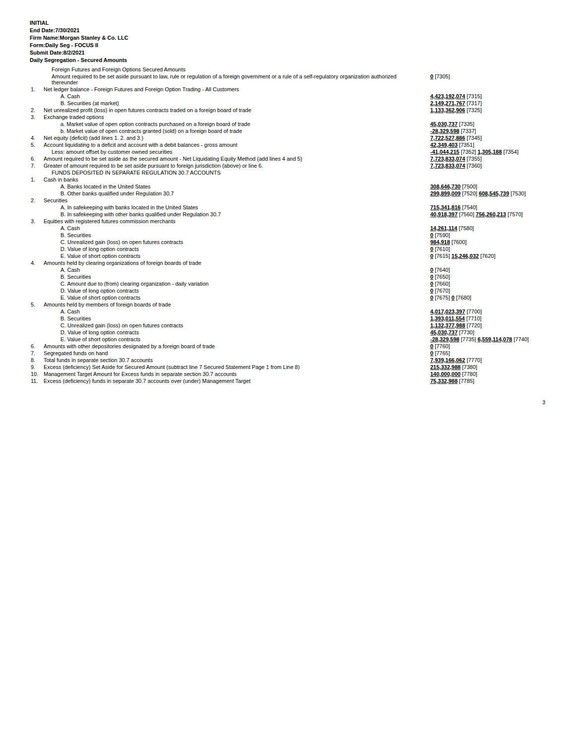INITIAL
End Date:7/30/2021
Firm Name:Morgan Stanley & Co. LLC
Form:Daily Seg - FOCUS II
Submit Date:8/2/2021
Daily Segregation - Secured Amounts
| | Foreign Futures and Foreign Options Secured Amounts | |
| | Amount required to be set aside pursuant to law, rule or regulation of a foreign government or a rule of a self-regulatory organization authorized thereunder | 0 [7305] |
| 1. | Net ledger balance - Foreign Futures and Foreign Option Trading - All Customers | |
| | A. Cash | 4,423,192,074 [7315] |
| | B. Securities (at market) | 2,149,271,767 [7317] |
| 2. | Net unrealized profit (loss) in open futures contracts traded on a foreign board of trade | 1,133,362,906 [7325] |
| 3. | Exchange traded options | |
| | a. Market value of open option contracts purchased on a foreign board of trade | 45,030,737 [7335] |
| | b. Market value of open contracts granted (sold) on a foreign board of trade | -28,329,598 [7337] |
| 4. | Net equity (deficit) (add lines 1. 2. and 3.) | 7,722,527,886 [7345] |
| 5. | Account liquidating to a deficit and account with a debit balances - gross amount | 42,349,403 [7351] |
| | Less: amount offset by customer owned securities | -41,044,215 [7352] 1,305,188 [7354] |
| 6. | Amount required to be set aside as the secured amount - Net Liquidating Equity Method (add lines 4 and 5) | 7,723,833,074 [7355] |
| 7. | Greater of amount required to be set aside pursuant to foreign jurisdiction (above) or line 6. | 7,723,833,074 [7360] |
| | FUNDS DEPOSITED IN SEPARATE REGULATION 30.7 ACCOUNTS | |
| 1. | Cash in banks | |
| | A. Banks located in the United States | 308,646,730 [7500] |
| | B. Other banks qualified under Regulation 30.7 | 299,899,009 [7520] 608,545,739 [7530] |
| 2. | Securities | |
| | A. In safekeeping with banks located in the United States | 715,341,816 [7540] |
| | B. In safekeeping with other banks qualified under Regulation 30.7 | 40,918,397 [7560] 756,260,213 [7570] |
| 3. | Equities with registered futures commission merchants | |
| | A. Cash | 14,261,114 [7580] |
| | B. Securities | 0 [7590] |
| | C. Unrealized gain (loss) on open futures contracts | 984,918 [7600] |
| | D. Value of long option contracts | 0 [7610] |
| | E. Value of short option contracts | 0 [7615] 15,246,032 [7620] |
| 4. | Amounts held by clearing organizations of foreign boards of trade | |
| | A. Cash | 0 [7640] |
| | B. Securities | 0 [7650] |
| | C. Amount due to (from) clearing organization - daily variation | 0 [7660] |
| | D. Value of long option contracts | 0 [7670] |
| | E. Value of short option contracts | 0 [7675] 0 [7680] |
| 5. | Amounts held by members of foreign boards of trade | |
| | A. Cash | 4,017,023,397 [7700] |
| | B. Securities | 1,393,011,554 [7710] |
| | C. Unrealized gain (loss) on open futures contracts | 1,132,377,988 [7720] |
| | D. Value of long option contracts | 45,030,737 [7730] |
| | E. Value of short option contracts | -28,329,598 [7735] 6,559,114,078 [7740] |
| 6. | Amounts with other depositories designated by a foreign board of trade | 0 [7760] |
| 7. | Segregated funds on hand | 0 [7765] |
| 8. | Total funds in separate section 30.7 accounts | 7,939,166,062 [7770] |
| 9. | Excess (deficiency) Set Aside for Secured Amount (subtract line 7 Secured Statement Page 1 from Line 8) | 215,332,988 [7380] |
| 10. | Management Target Amount for Excess funds in separate section 30.7 accounts | 140,000,000 [7780] |
| 11. | Excess (deficiency) funds in separate 30.7 accounts over (under) Management Target | 75,332,988 [7785] |
3